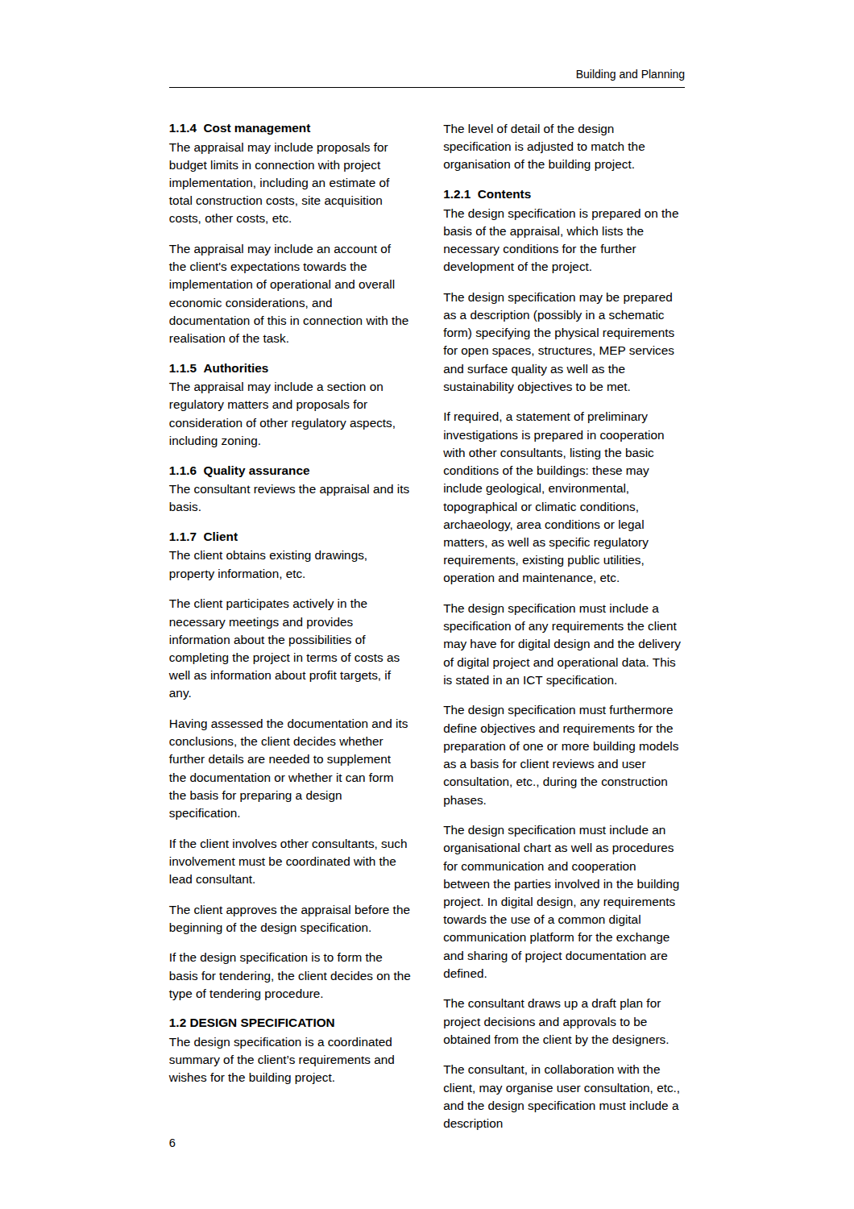Building and Planning
1.1.4 Cost management
The appraisal may include proposals for budget limits in connection with project implementation, including an estimate of total construction costs, site acquisition costs, other costs, etc.
The appraisal may include an account of the client's expectations towards the implementation of operational and overall economic considerations, and documentation of this in connection with the realisation of the task.
1.1.5 Authorities
The appraisal may include a section on regulatory matters and proposals for consideration of other regulatory aspects, including zoning.
1.1.6 Quality assurance
The consultant reviews the appraisal and its basis.
1.1.7 Client
The client obtains existing drawings, property information, etc.
The client participates actively in the necessary meetings and provides information about the possibilities of completing the project in terms of costs as well as information about profit targets, if any.
Having assessed the documentation and its conclusions, the client decides whether further details are needed to supplement the documentation or whether it can form the basis for preparing a design specification.
If the client involves other consultants, such involvement must be coordinated with the lead consultant.
The client approves the appraisal before the beginning of the design specification.
If the design specification is to form the basis for tendering, the client decides on the type of tendering procedure.
1.2 DESIGN SPECIFICATION
The design specification is a coordinated summary of the client’s requirements and wishes for the building project.
The level of detail of the design specification is adjusted to match the organisation of the building project.
1.2.1 Contents
The design specification is prepared on the basis of the appraisal, which lists the necessary conditions for the further development of the project.
The design specification may be prepared as a description (possibly in a schematic form) specifying the physical requirements for open spaces, structures, MEP services and surface quality as well as the sustainability objectives to be met.
If required, a statement of preliminary investigations is prepared in cooperation with other consultants, listing the basic conditions of the buildings: these may include geological, environmental, topographical or climatic conditions, archaeology, area conditions or legal matters, as well as specific regulatory requirements, existing public utilities, operation and maintenance, etc.
The design specification must include a specification of any requirements the client may have for digital design and the delivery of digital project and operational data. This is stated in an ICT specification.
The design specification must furthermore define objectives and requirements for the preparation of one or more building models as a basis for client reviews and user consultation, etc., during the construction phases.
The design specification must include an organisational chart as well as procedures for communication and cooperation between the parties involved in the building project. In digital design, any requirements towards the use of a common digital communication platform for the exchange and sharing of project documentation are defined.
The consultant draws up a draft plan for project decisions and approvals to be obtained from the client by the designers.
The consultant, in collaboration with the client, may organise user consultation, etc., and the design specification must include a description
6